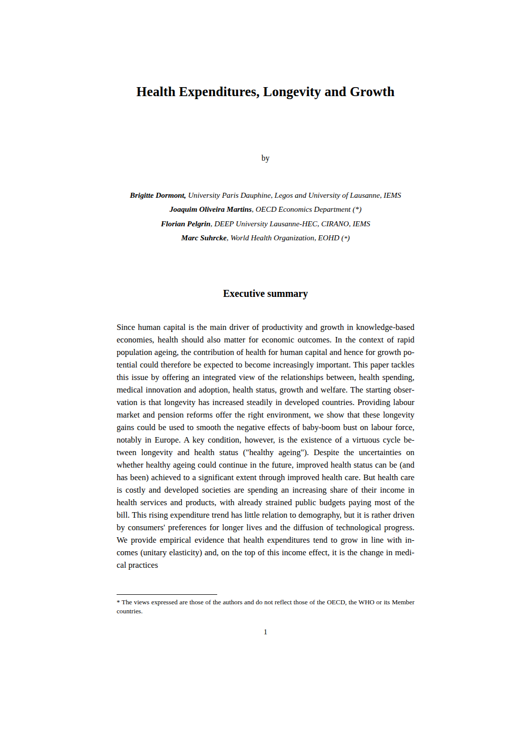Health Expenditures, Longevity and Growth
by
Brigitte Dormont, University Paris Dauphine, Legos and University of Lausanne, IEMS
Joaquim Oliveira Martins, OECD Economics Department (*)
Florian Pelgrin, DEEP University Lausanne-HEC, CIRANO, IEMS
Marc Suhrcke, World Health Organization, EOHD (*)
Executive summary
Since human capital is the main driver of productivity and growth in knowledge-based economies, health should also matter for economic outcomes. In the context of rapid population ageing, the contribution of health for human capital and hence for growth potential could therefore be expected to become increasingly important. This paper tackles this issue by offering an integrated view of the relationships between, health spending, medical innovation and adoption, health status, growth and welfare. The starting observation is that longevity has increased steadily in developed countries. Providing labour market and pension reforms offer the right environment, we show that these longevity gains could be used to smooth the negative effects of baby-boom bust on labour force, notably in Europe. A key condition, however, is the existence of a virtuous cycle between longevity and health status ("healthy ageing"). Despite the uncertainties on whether healthy ageing could continue in the future, improved health status can be (and has been) achieved to a significant extent through improved health care. But health care is costly and developed societies are spending an increasing share of their income in health services and products, with already strained public budgets paying most of the bill. This rising expenditure trend has little relation to demography, but it is rather driven by consumers' preferences for longer lives and the diffusion of technological progress. We provide empirical evidence that health expenditures tend to grow in line with incomes (unitary elasticity) and, on the top of this income effect, it is the change in medical practices
* The views expressed are those of the authors and do not reflect those of the OECD, the WHO or its Member countries.
1